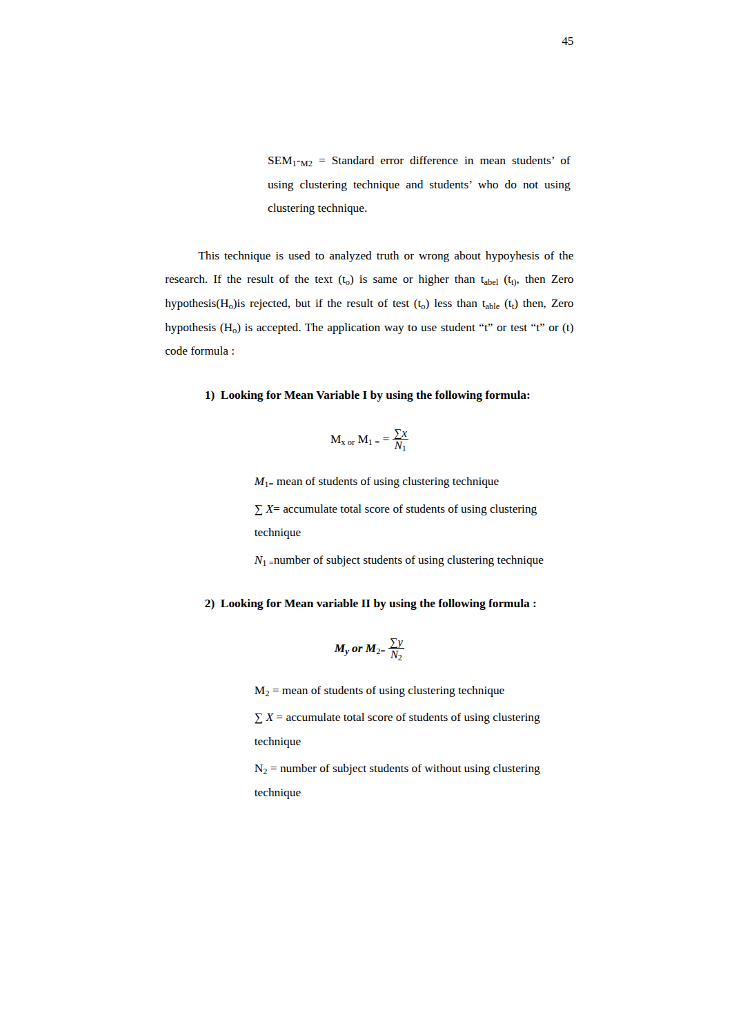45
SEM1-M2 = Standard error difference in mean students’ of using clustering technique and students’ who do not using clustering technique.
This technique is used to analyzed truth or wrong about hypoyhesis of the research. If the result of the text (to) is same or higher than tabel (tt), then Zero hypothesis(Ho)is rejected, but if the result of test (to) less than table (tt) then, Zero hypothesis (Ho) is accepted. The application way to use student “t” or test “t” or (t) code formula :
1) Looking for Mean Variable I by using the following formula:
Mx or M1 = = ∑x N1
M1= mean of students of using clustering technique
∑ X= accumulate total score of students of using clustering technique
N1 =number of subject students of using clustering technique
2) Looking for Mean variable II by using the following formula :
My or M2= ∑y N2
M2 = mean of students of using clustering technique
∑ X = accumulate total score of students of using clustering technique
N2 = number of subject students of without using clustering technique